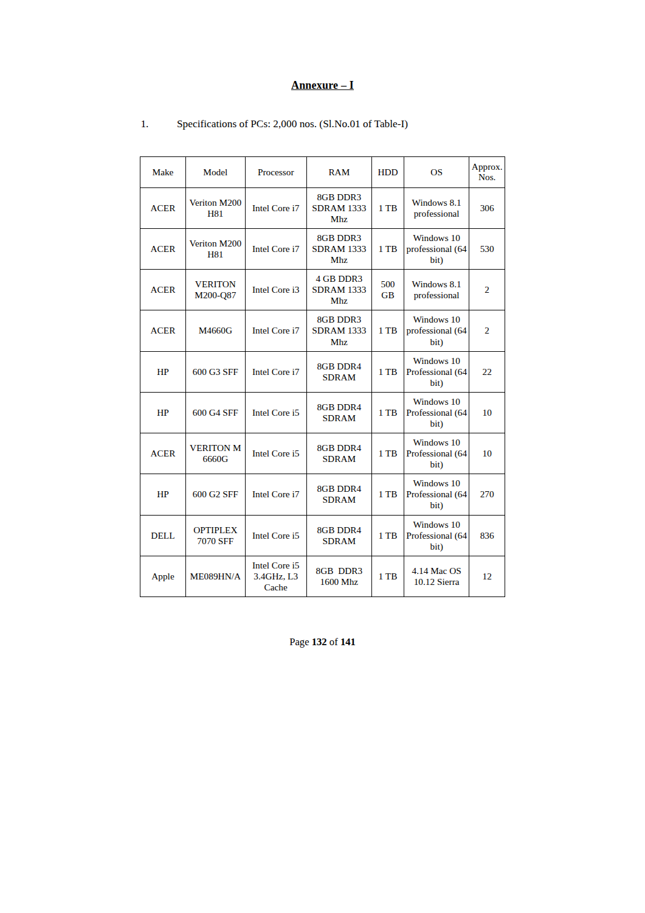Annexure – I
1. Specifications of PCs: 2,000 nos. (Sl.No.01 of Table-I)
| Make | Model | Processor | RAM | HDD | OS | Approx. Nos. |
| --- | --- | --- | --- | --- | --- | --- |
| ACER | Veriton M200 H81 | Intel Core i7 | 8GB DDR3 SDRAM 1333 Mhz | 1 TB | Windows 8.1 professional | 306 |
| ACER | Veriton M200 H81 | Intel Core i7 | 8GB DDR3 SDRAM 1333 Mhz | 1 TB | Windows 10 professional (64 bit) | 530 |
| ACER | VERITON M200-Q87 | Intel Core i3 | 4 GB DDR3 SDRAM 1333 Mhz | 500 GB | Windows 8.1 professional | 2 |
| ACER | M4660G | Intel Core i7 | 8GB DDR3 SDRAM 1333 Mhz | 1 TB | Windows 10 professional (64 bit) | 2 |
| HP | 600 G3 SFF | Intel Core i7 | 8GB DDR4 SDRAM | 1 TB | Windows 10 Professional (64 bit) | 22 |
| HP | 600 G4 SFF | Intel Core i5 | 8GB DDR4 SDRAM | 1 TB | Windows 10 Professional (64 bit) | 10 |
| ACER | VERITON M 6660G | Intel Core i5 | 8GB DDR4 SDRAM | 1 TB | Windows 10 Professional (64 bit) | 10 |
| HP | 600 G2 SFF | Intel Core i7 | 8GB DDR4 SDRAM | 1 TB | Windows 10 Professional (64 bit) | 270 |
| DELL | OPTIPLEX 7070 SFF | Intel Core i5 | 8GB DDR4 SDRAM | 1 TB | Windows 10 Professional (64 bit) | 836 |
| Apple | ME089HN/A | Intel Core i5 3.4GHz, L3 Cache | 8GB DDR3 1600 Mhz | 1 TB | 4.14 Mac OS 10.12 Sierra | 12 |
Page 132 of 141